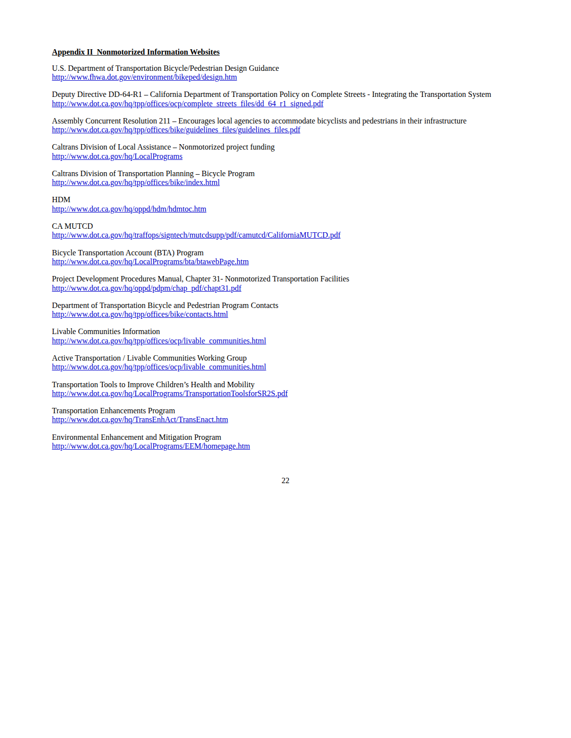Appendix II Nonmotorized Information Websites
U.S. Department of Transportation Bicycle/Pedestrian Design Guidance
http://www.fhwa.dot.gov/environment/bikeped/design.htm
Deputy Directive DD-64-R1 – California Department of Transportation Policy on Complete Streets - Integrating the Transportation System
http://www.dot.ca.gov/hq/tpp/offices/ocp/complete_streets_files/dd_64_r1_signed.pdf
Assembly Concurrent Resolution 211 – Encourages local agencies to accommodate bicyclists and pedestrians in their infrastructure
http://www.dot.ca.gov/hq/tpp/offices/bike/guidelines_files/guidelines_files.pdf
Caltrans Division of Local Assistance – Nonmotorized project funding
http://www.dot.ca.gov/hq/LocalPrograms
Caltrans Division of Transportation Planning – Bicycle Program
http://www.dot.ca.gov/hq/tpp/offices/bike/index.html
HDM
http://www.dot.ca.gov/hq/oppd/hdm/hdmtoc.htm
CA MUTCD
http://www.dot.ca.gov/hq/traffops/signtech/mutcdsupp/pdf/camutcd/CaliforniaMUTCD.pdf
Bicycle Transportation Account (BTA) Program
http://www.dot.ca.gov/hq/LocalPrograms/bta/btawebPage.htm
Project Development Procedures Manual, Chapter 31- Nonmotorized Transportation Facilities
http://www.dot.ca.gov/hq/oppd/pdpm/chap_pdf/chapt31.pdf
Department of Transportation Bicycle and Pedestrian Program Contacts
http://www.dot.ca.gov/hq/tpp/offices/bike/contacts.html
Livable Communities Information
http://www.dot.ca.gov/hq/tpp/offices/ocp/livable_communities.html
Active Transportation / Livable Communities Working Group
http://www.dot.ca.gov/hq/tpp/offices/ocp/livable_communities.html
Transportation Tools to Improve Children’s Health and Mobility
http://www.dot.ca.gov/hq/LocalPrograms/TransportationToolsforSR2S.pdf
Transportation Enhancements Program
http://www.dot.ca.gov/hq/TransEnhAct/TransEnact.htm
Environmental Enhancement and Mitigation Program
http://www.dot.ca.gov/hq/LocalPrograms/EEM/homepage.htm
22